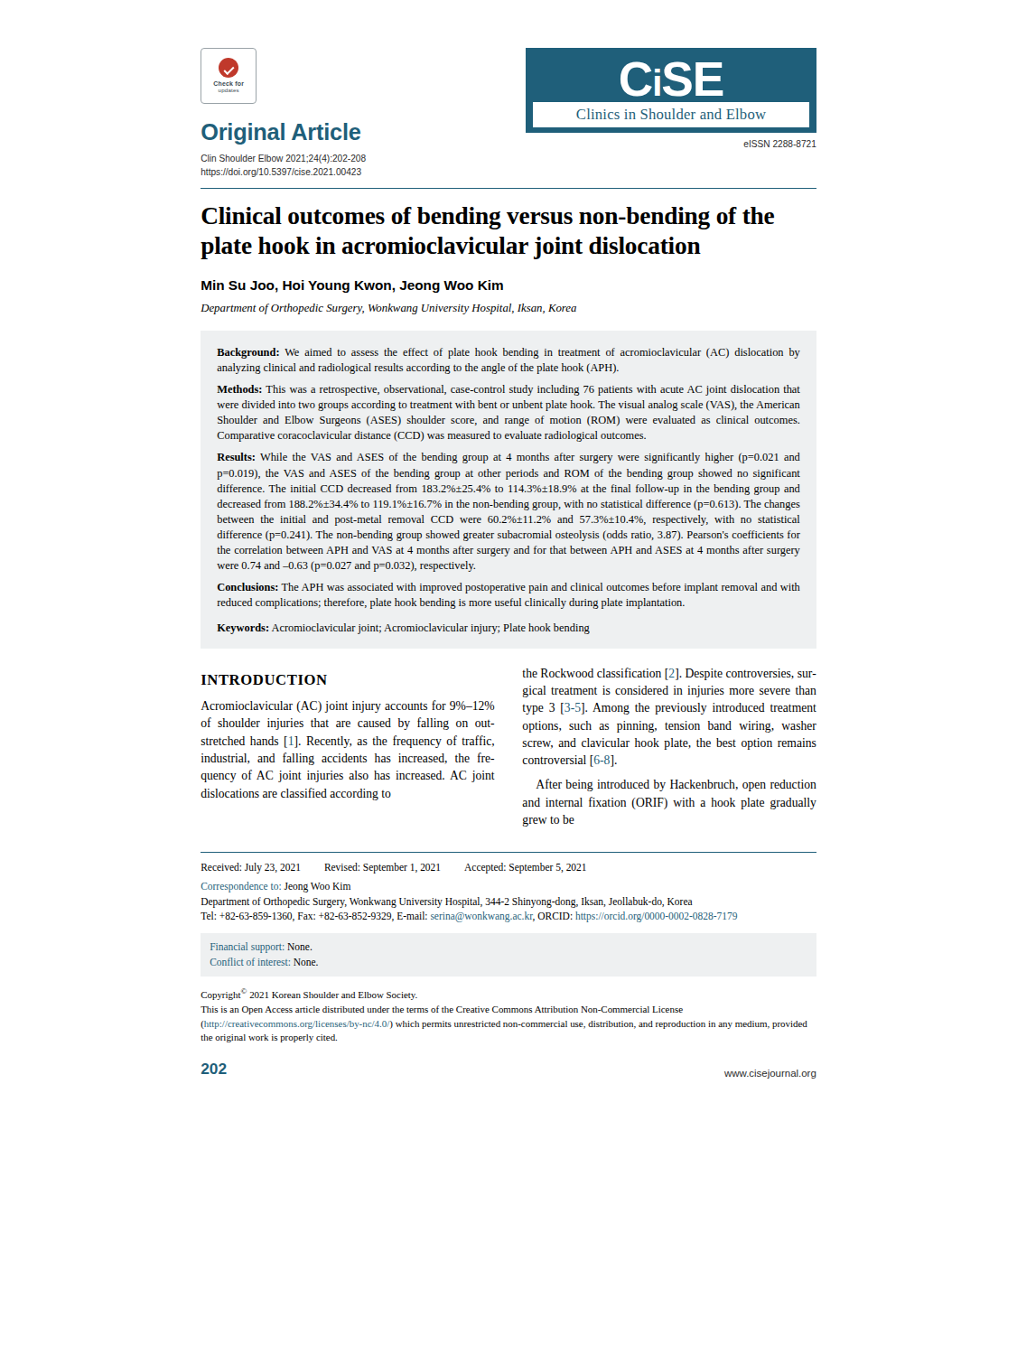Check for
updates
Original Article
Clin Shoulder Elbow 2021;24(4):202-208
https://doi.org/10.5397/cise.2021.00423
Ci SE
Clinics in Shoulder and Elbow
eISSN 2288-8721
Clinical outcomes of bending versus non-bending of the plate hook in acromioclavicular joint dislocation
Min Su Joo, Hoi Young Kwon, Jeong Woo Kim
Department of Orthopedic Surgery, Wonkwang University Hospital, Iksan, Korea
Background: We aimed to assess the effect of plate hook bending in treatment of acromioclavicular (AC) dislocation by analyzing clinical and radiological results according to the angle of the plate hook (APH).
Methods: This was a retrospective, observational, case-control study including 76 patients with acute AC joint dislocation that were divided into two groups according to treatment with bent or unbent plate hook. The visual analog scale (VAS), the American Shoulder and Elbow Surgeons (ASES) shoulder score, and range of motion (ROM) were evaluated as clinical outcomes. Comparative coracoclavicular distance (CCD) was measured to evaluate radiological outcomes.
Results: While the VAS and ASES of the bending group at 4 months after surgery were significantly higher (p=0.021 and p=0.019), the VAS and ASES of the bending group at other periods and ROM of the bending group showed no significant difference. The initial CCD decreased from 183.2%±25.4% to 114.3%±18.9% at the final follow-up in the bending group and decreased from 188.2%±34.4% to 119.1%±16.7% in the non-bending group, with no statistical difference (p=0.613). The changes between the initial and post-metal removal CCD were 60.2%±11.2% and 57.3%±10.4%, respectively, with no statistical difference (p=0.241). The non-bending group showed greater subacromial osteolysis (odds ratio, 3.87). Pearson's coefficients for the correlation between APH and VAS at 4 months after surgery and for that between APH and ASES at 4 months after surgery were 0.74 and –0.63 (p=0.027 and p=0.032), respectively.
Conclusions: The APH was associated with improved postoperative pain and clinical outcomes before implant removal and with reduced complications; therefore, plate hook bending is more useful clinically during plate implantation.
Keywords: Acromioclavicular joint; Acromioclavicular injury; Plate hook bending
INTRODUCTION
Acromioclavicular (AC) joint injury accounts for 9%–12% of shoulder injuries that are caused by falling on outstretched hands [1]. Recently, as the frequency of traffic, industrial, and falling accidents has increased, the frequency of AC joint injuries also has increased. AC joint dislocations are classified according to
the Rockwood classification [2]. Despite controversies, surgical treatment is considered in injuries more severe than type 3 [3-5]. Among the previously introduced treatment options, such as pinning, tension band wiring, washer screw, and clavicular hook plate, the best option remains controversial [6-8].
After being introduced by Hackenbruch, open reduction and internal fixation (ORIF) with a hook plate gradually grew to be
Received: July 23, 2021 Revised: September 1, 2021 Accepted: September 5, 2021
Correspondence to: Jeong Woo Kim
Department of Orthopedic Surgery, Wonkwang University Hospital, 344-2 Shinyong-dong, Iksan, Jeollabuk-do, Korea
Tel: +82-63-859-1360, Fax: +82-63-852-9329, E-mail: serina@wonkwang.ac.kr, ORCID: https://orcid.org/0000-0002-0828-7179
Financial support: None.
Conflict of interest: None.
Copyright© 2021 Korean Shoulder and Elbow Society.
This is an Open Access article distributed under the terms of the Creative Commons Attribution Non-Commercial License (http://creativecommons.org/licenses/by-nc/4.0/) which permits unrestricted non-commercial use, distribution, and reproduction in any medium, provided the original work is properly cited.
202
www.cisejournal.org